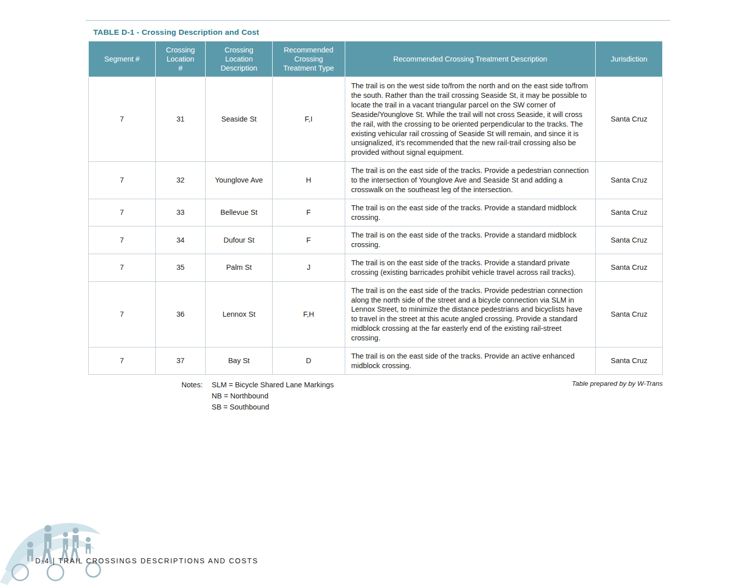TABLE D-1 - Crossing Description and Cost
| Segment # | Crossing Location # | Crossing Location Description | Recommended Crossing Treatment Type | Recommended Crossing Treatment Description | Jurisdiction |
| --- | --- | --- | --- | --- | --- |
| 7 | 31 | Seaside St | F,I | The trail is on the west side to/from the north and on the east side to/from the south. Rather than the trail crossing Seaside St, it may be possible to locate the trail in a vacant triangular parcel on the SW corner of Seaside/Younglove St. While the trail will not cross Seaside, it will cross the rail, with the crossing to be oriented perpendicular to the tracks. The existing vehicular rail crossing of Seaside St will remain, and since it is unsignalized, it’s recommended that the new rail-trail crossing also be provided without signal equipment. | Santa Cruz |
| 7 | 32 | Younglove Ave | H | The trail is on the east side of the tracks. Provide a pedestrian connection to the intersection of Younglove Ave and Seaside St and adding a crosswalk on the southeast leg of the intersection. | Santa Cruz |
| 7 | 33 | Bellevue St | F | The trail is on the east side of the tracks. Provide a standard midblock crossing. | Santa Cruz |
| 7 | 34 | Dufour St | F | The trail is on the east side of the tracks. Provide a standard midblock crossing. | Santa Cruz |
| 7 | 35 | Palm St | J | The trail is on the east side of the tracks. Provide a standard private crossing (existing barricades prohibit vehicle travel across rail tracks). | Santa Cruz |
| 7 | 36 | Lennox St | F,H | The trail is on the east side of the tracks. Provide pedestrian connection along the north side of the street and a bicycle connection via SLM in Lennox Street, to minimize the distance pedestrians and bicyclists have to travel in the street at this acute angled crossing. Provide a standard midblock crossing at the far easterly end of the existing rail-street crossing. | Santa Cruz |
| 7 | 37 | Bay St | D | The trail is on the east side of the tracks. Provide an active enhanced midblock crossing. | Santa Cruz |
Table prepared by by W-Trans
Notes: SLM = Bicycle Shared Lane Markings
NB = Northbound
SB = Southbound
D-4 | TRAIL CROSSINGS DESCRIPTIONS AND COSTS